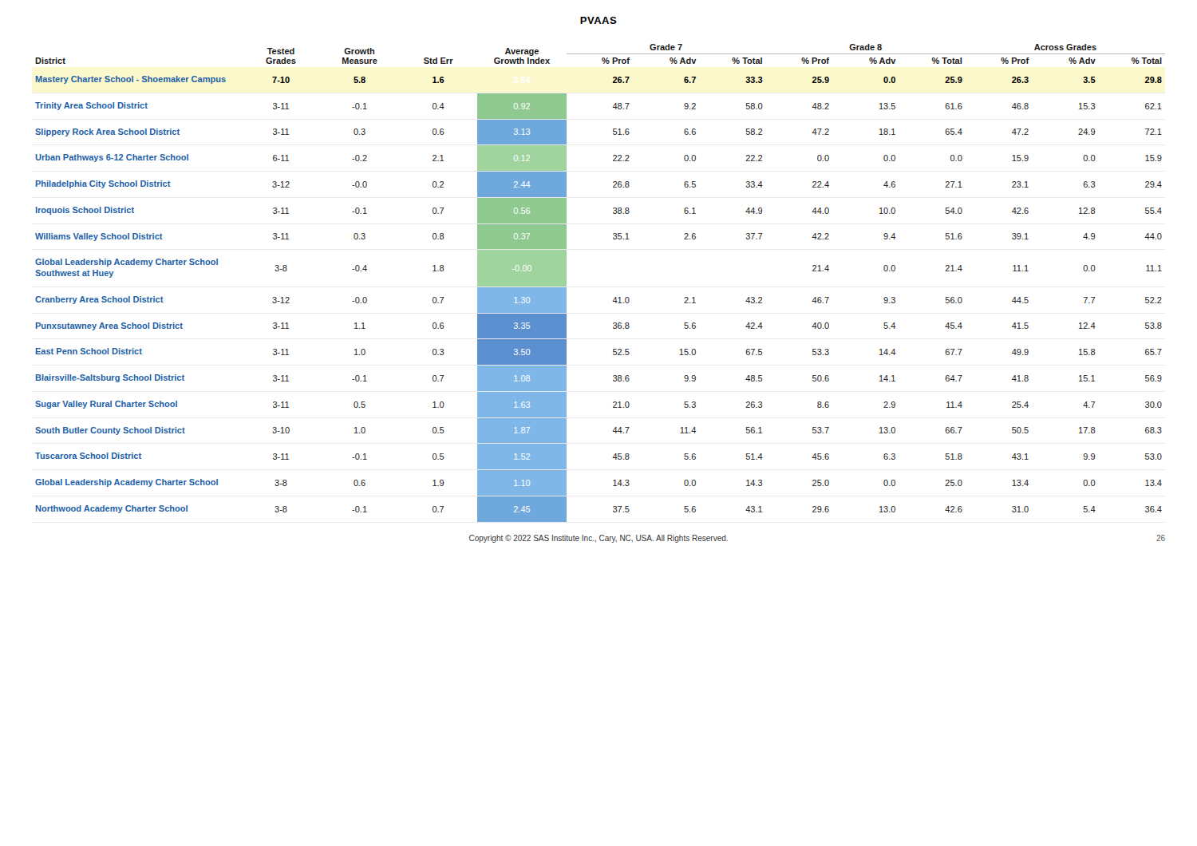PVAAS
| District | Tested Grades | Growth Measure | Std Err | Average Growth Index | Grade 7 | Grade 8 | Across Grades |
| --- | --- | --- | --- | --- | --- | --- | --- |
| % Prof | % Adv | % Total | % Prof | % Adv | % Total | % Prof | % Adv | % Total |
| Mastery Charter School - Shoemaker Campus | 7-10 | 5.8 | 1.6 | 3.54 | 26.7 | 6.7 | 33.3 | 25.9 | 0.0 | 25.9 | 26.3 | 3.5 | 29.8 |
| Trinity Area School District | 3-11 | -0.1 | 0.4 | 0.92 | 48.7 | 9.2 | 58.0 | 48.2 | 13.5 | 61.6 | 46.8 | 15.3 | 62.1 |
| Slippery Rock Area School District | 3-11 | 0.3 | 0.6 | 3.13 | 51.6 | 6.6 | 58.2 | 47.2 | 18.1 | 65.4 | 47.2 | 24.9 | 72.1 |
| Urban Pathways 6-12 Charter School | 6-11 | -0.2 | 2.1 | 0.12 | 22.2 | 0.0 | 22.2 | 0.0 | 0.0 | 0.0 | 15.9 | 0.0 | 15.9 |
| Philadelphia City School District | 3-12 | -0.0 | 0.2 | 2.44 | 26.8 | 6.5 | 33.4 | 22.4 | 4.6 | 27.1 | 23.1 | 6.3 | 29.4 |
| Iroquois School District | 3-11 | -0.1 | 0.7 | 0.56 | 38.8 | 6.1 | 44.9 | 44.0 | 10.0 | 54.0 | 42.6 | 12.8 | 55.4 |
| Williams Valley School District | 3-11 | 0.3 | 0.8 | 0.37 | 35.1 | 2.6 | 37.7 | 42.2 | 9.4 | 51.6 | 39.1 | 4.9 | 44.0 |
| Global Leadership Academy Charter School Southwest at Huey | 3-8 | -0.4 | 1.8 | -0.00 | | | | 21.4 | 0.0 | 21.4 | 11.1 | 0.0 | 11.1 |
| Cranberry Area School District | 3-12 | -0.0 | 0.7 | 1.30 | 41.0 | 2.1 | 43.2 | 46.7 | 9.3 | 56.0 | 44.5 | 7.7 | 52.2 |
| Punxsutawney Area School District | 3-11 | 1.1 | 0.6 | 3.35 | 36.8 | 5.6 | 42.4 | 40.0 | 5.4 | 45.4 | 41.5 | 12.4 | 53.8 |
| East Penn School District | 3-11 | 1.0 | 0.3 | 3.50 | 52.5 | 15.0 | 67.5 | 53.3 | 14.4 | 67.7 | 49.9 | 15.8 | 65.7 |
| Blairsville-Saltsburg School District | 3-11 | -0.1 | 0.7 | 1.08 | 38.6 | 9.9 | 48.5 | 50.6 | 14.1 | 64.7 | 41.8 | 15.1 | 56.9 |
| Sugar Valley Rural Charter School | 3-11 | 0.5 | 1.0 | 1.63 | 21.0 | 5.3 | 26.3 | 8.6 | 2.9 | 11.4 | 25.4 | 4.7 | 30.0 |
| South Butler County School District | 3-10 | 1.0 | 0.5 | 1.87 | 44.7 | 11.4 | 56.1 | 53.7 | 13.0 | 66.7 | 50.5 | 17.8 | 68.3 |
| Tuscarora School District | 3-11 | -0.1 | 0.5 | 1.52 | 45.8 | 5.6 | 51.4 | 45.6 | 6.3 | 51.8 | 43.1 | 9.9 | 53.0 |
| Global Leadership Academy Charter School | 3-8 | 0.6 | 1.9 | 1.10 | 14.3 | 0.0 | 14.3 | 25.0 | 0.0 | 25.0 | 13.4 | 0.0 | 13.4 |
| Northwood Academy Charter School | 3-8 | -0.1 | 0.7 | 2.45 | 37.5 | 5.6 | 43.1 | 29.6 | 13.0 | 42.6 | 31.0 | 5.4 | 36.4 |
Copyright © 2022 SAS Institute Inc., Cary, NC, USA. All Rights Reserved. 26